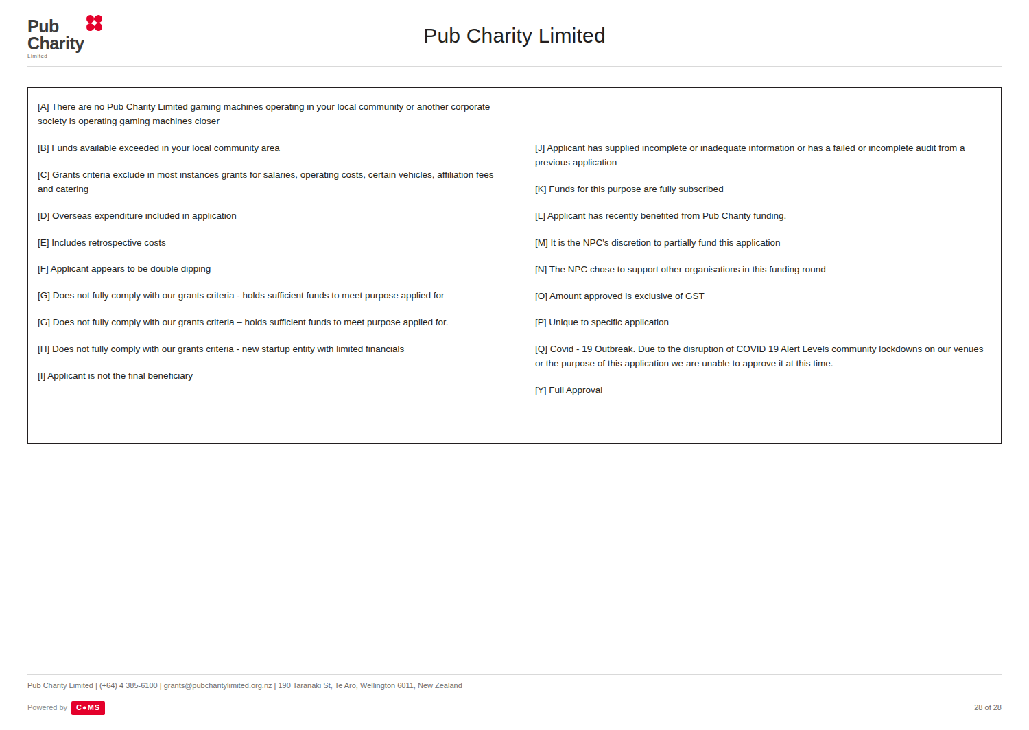Pub Charity Limited
Pub Charity Limited
[A] There are no Pub Charity Limited gaming machines operating in your local community or another corporate society is operating gaming machines closer
[B] Funds available exceeded in your local community area
[C] Grants criteria exclude in most instances grants for salaries, operating costs, certain vehicles, affiliation fees and catering
[D] Overseas expenditure included in application
[E] Includes retrospective costs
[F] Applicant appears to be double dipping
[G] Does not fully comply with our grants criteria - holds sufficient funds to meet purpose applied for
[G] Does not fully comply with our grants criteria – holds sufficient funds to meet purpose applied for.
[H] Does not fully comply with our grants criteria - new startup entity with limited financials
[I] Applicant is not the final beneficiary
[J] Applicant has supplied incomplete or inadequate information or has a failed or incomplete audit from a previous application
[K] Funds for this purpose are fully subscribed
[L] Applicant has recently benefited from Pub Charity funding.
[M] It is the NPC's discretion to partially fund this application
[N] The NPC chose to support other organisations in this funding round
[O] Amount approved is exclusive of GST
[P] Unique to specific application
[Q] Covid - 19 Outbreak. Due to the disruption of COVID 19 Alert Levels community lockdowns on our venues or the purpose of this application we are unable to approve it at this time.
[Y] Full Approval
Pub Charity Limited | (+64) 4 385-6100 | grants@pubcharitylimited.org.nz | 190 Taranaki St, Te Aro, Wellington 6011, New Zealand
Powered by C●MS
28 of 28